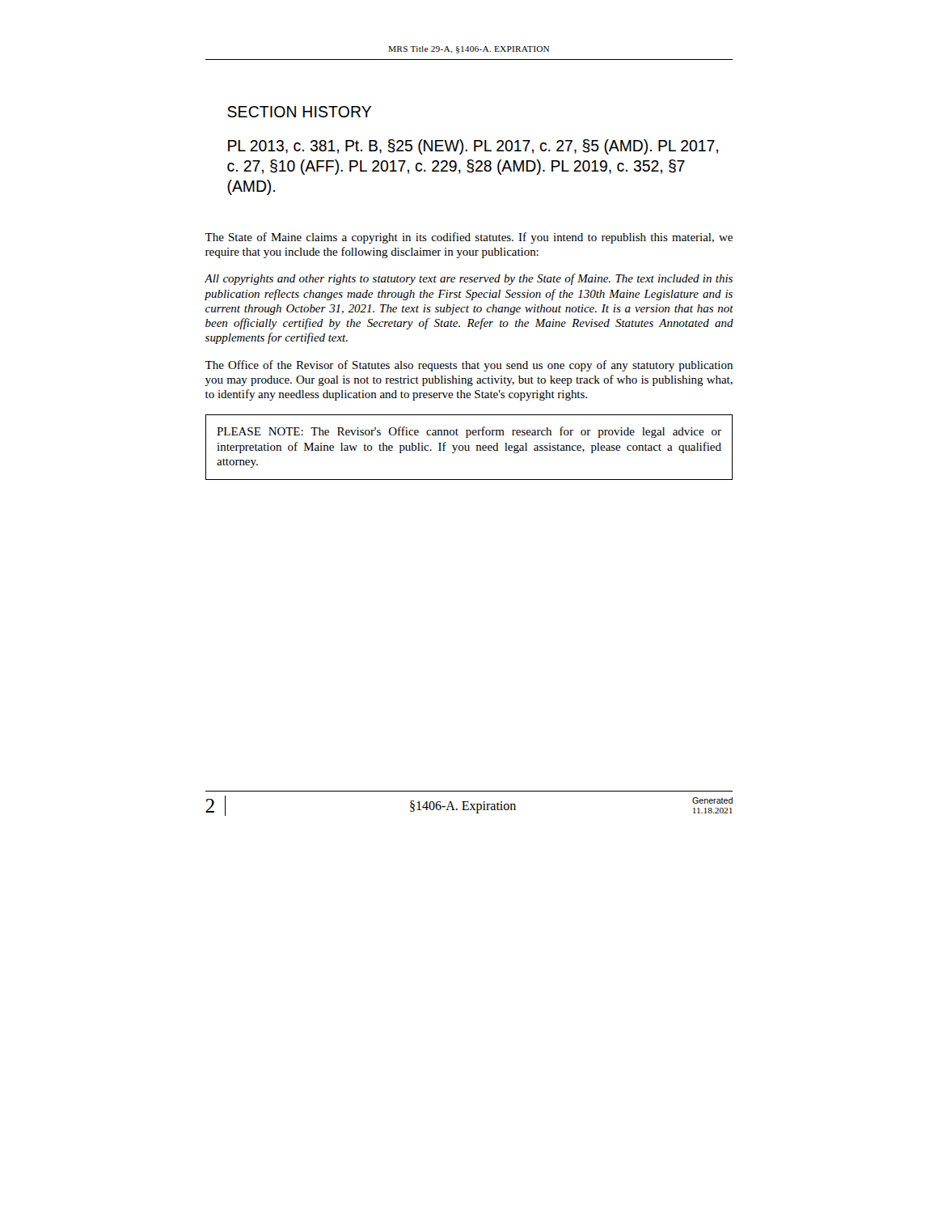MRS Title 29-A, §1406-A. EXPIRATION
SECTION HISTORY
PL 2013, c. 381, Pt. B, §25 (NEW). PL 2017, c. 27, §5 (AMD). PL 2017, c. 27, §10 (AFF). PL 2017, c. 229, §28 (AMD). PL 2019, c. 352, §7 (AMD).
The State of Maine claims a copyright in its codified statutes. If you intend to republish this material, we require that you include the following disclaimer in your publication:
All copyrights and other rights to statutory text are reserved by the State of Maine. The text included in this publication reflects changes made through the First Special Session of the 130th Maine Legislature and is current through October 31, 2021. The text is subject to change without notice. It is a version that has not been officially certified by the Secretary of State. Refer to the Maine Revised Statutes Annotated and supplements for certified text.
The Office of the Revisor of Statutes also requests that you send us one copy of any statutory publication you may produce. Our goal is not to restrict publishing activity, but to keep track of who is publishing what, to identify any needless duplication and to preserve the State's copyright rights.
PLEASE NOTE: The Revisor's Office cannot perform research for or provide legal advice or interpretation of Maine law to the public. If you need legal assistance, please contact a qualified attorney.
2
§1406-A. Expiration
Generated
11.18.2021